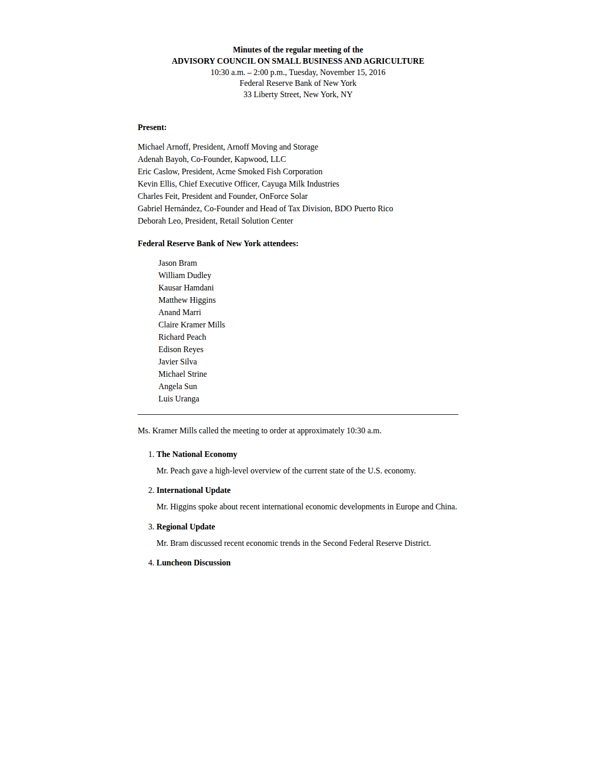Minutes of the regular meeting of the
ADVISORY COUNCIL ON SMALL BUSINESS AND AGRICULTURE
10:30 a.m. – 2:00 p.m., Tuesday, November 15, 2016
Federal Reserve Bank of New York
33 Liberty Street, New York, NY
Present:
Michael Arnoff, President, Arnoff Moving and Storage
Adenah Bayoh, Co-Founder, Kapwood, LLC
Eric Caslow, President, Acme Smoked Fish Corporation
Kevin Ellis, Chief Executive Officer, Cayuga Milk Industries
Charles Feit, President and Founder, OnForce Solar
Gabriel Hernández, Co-Founder and Head of Tax Division, BDO Puerto Rico
Deborah Leo, President, Retail Solution Center
Federal Reserve Bank of New York attendees:
Jason Bram
William Dudley
Kausar Hamdani
Matthew Higgins
Anand Marri
Claire Kramer Mills
Richard Peach
Edison Reyes
Javier Silva
Michael Strine
Angela Sun
Luis Uranga
Ms. Kramer Mills called the meeting to order at approximately 10:30 a.m.
The National Economy
Mr. Peach gave a high-level overview of the current state of the U.S. economy.
International Update
Mr. Higgins spoke about recent international economic developments in Europe and China.
Regional Update
Mr. Bram discussed recent economic trends in the Second Federal Reserve District.
Luncheon Discussion